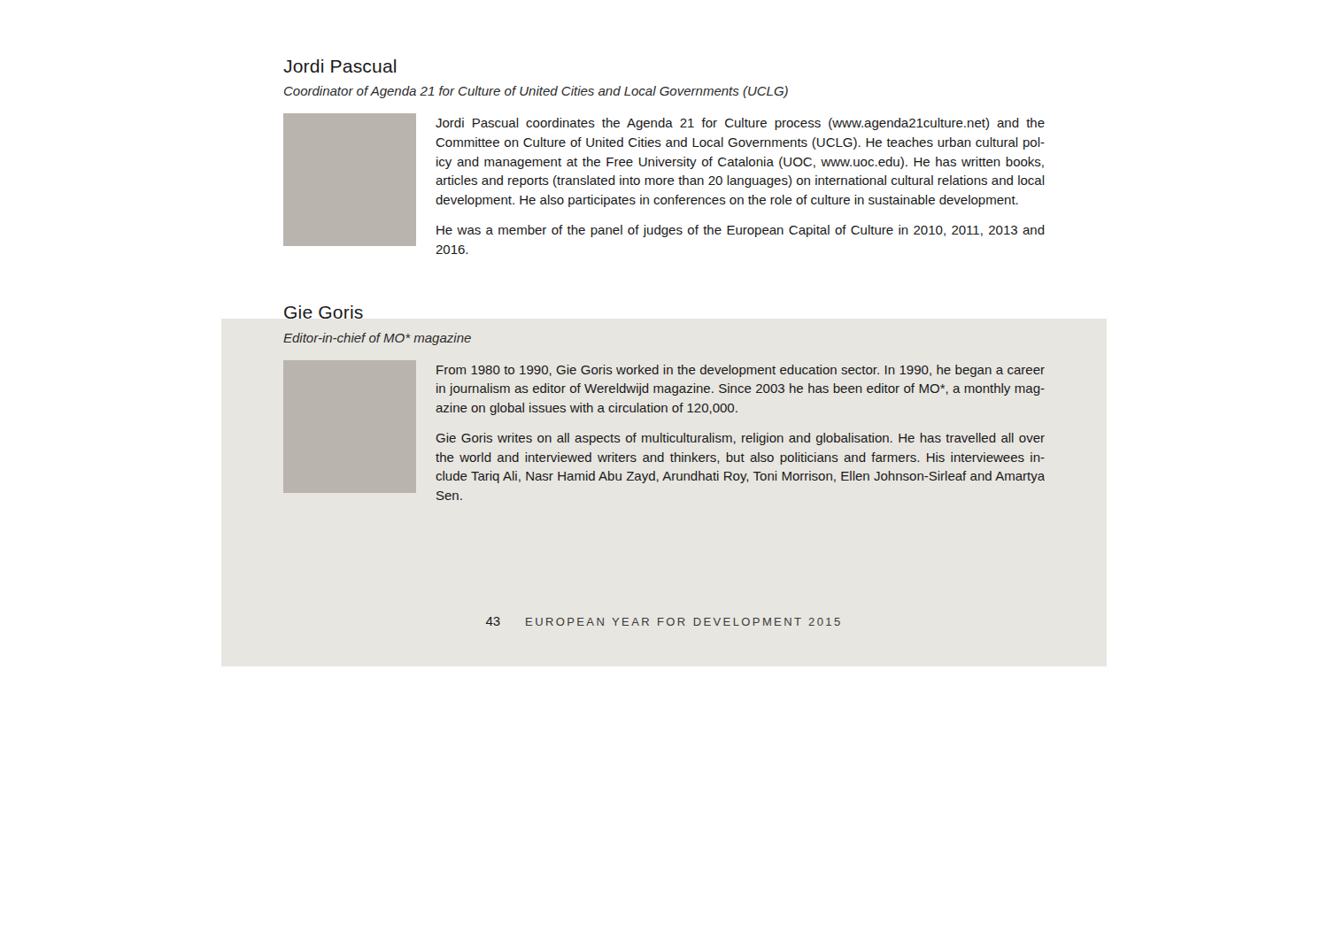Jordi Pascual
Coordinator of Agenda 21 for Culture of United Cities and Local Governments (UCLG)
Jordi Pascual coordinates the Agenda 21 for Culture process (www.agenda21culture.net) and the Committee on Culture of United Cities and Local Governments (UCLG). He teaches urban cultural policy and management at the Free University of Catalonia (UOC, www.uoc.edu). He has written books, articles and reports (translated into more than 20 languages) on international cultural relations and local development. He also participates in conferences on the role of culture in sustainable development.
He was a member of the panel of judges of the European Capital of Culture in 2010, 2011, 2013 and 2016.
Gie Goris
Editor-in-chief of MO* magazine
From 1980 to 1990, Gie Goris worked in the development education sector. In 1990, he began a career in journalism as editor of Wereldwijd magazine. Since 2003 he has been editor of MO*, a monthly magazine on global issues with a circulation of 120,000.
Gie Goris writes on all aspects of multiculturalism, religion and globalisation. He has travelled all over the world and interviewed writers and thinkers, but also politicians and farmers. His interviewees include Tariq Ali, Nasr Hamid Abu Zayd, Arundhati Roy, Toni Morrison, Ellen Johnson-Sirleaf and Amartya Sen.
43 European Year for Development 2015